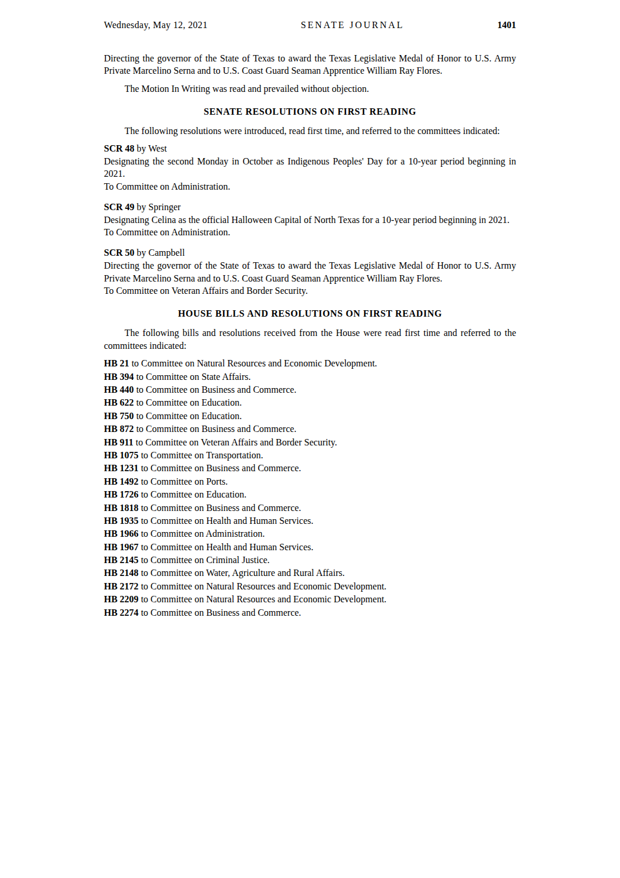Wednesday, May 12, 2021 SENATE JOURNAL 1401
Directing the governor of the State of Texas to award the Texas Legislative Medal of Honor to U.S. Army Private Marcelino Serna and to U.S. Coast Guard Seaman Apprentice William Ray Flores.
The Motion In Writing was read and prevailed without objection.
SENATE RESOLUTIONS ON FIRST READING
The following resolutions were introduced, read first time, and referred to the committees indicated:
SCR 48 by West
Designating the second Monday in October as Indigenous Peoples' Day for a 10-year period beginning in 2021.
To Committee on Administration.
SCR 49 by Springer
Designating Celina as the official Halloween Capital of North Texas for a 10-year period beginning in 2021.
To Committee on Administration.
SCR 50 by Campbell
Directing the governor of the State of Texas to award the Texas Legislative Medal of Honor to U.S. Army Private Marcelino Serna and to U.S. Coast Guard Seaman Apprentice William Ray Flores.
To Committee on Veteran Affairs and Border Security.
HOUSE BILLS AND RESOLUTIONS ON FIRST READING
The following bills and resolutions received from the House were read first time and referred to the committees indicated:
HB 21 to Committee on Natural Resources and Economic Development.
HB 394 to Committee on State Affairs.
HB 440 to Committee on Business and Commerce.
HB 622 to Committee on Education.
HB 750 to Committee on Education.
HB 872 to Committee on Business and Commerce.
HB 911 to Committee on Veteran Affairs and Border Security.
HB 1075 to Committee on Transportation.
HB 1231 to Committee on Business and Commerce.
HB 1492 to Committee on Ports.
HB 1726 to Committee on Education.
HB 1818 to Committee on Business and Commerce.
HB 1935 to Committee on Health and Human Services.
HB 1966 to Committee on Administration.
HB 1967 to Committee on Health and Human Services.
HB 2145 to Committee on Criminal Justice.
HB 2148 to Committee on Water, Agriculture and Rural Affairs.
HB 2172 to Committee on Natural Resources and Economic Development.
HB 2209 to Committee on Natural Resources and Economic Development.
HB 2274 to Committee on Business and Commerce.